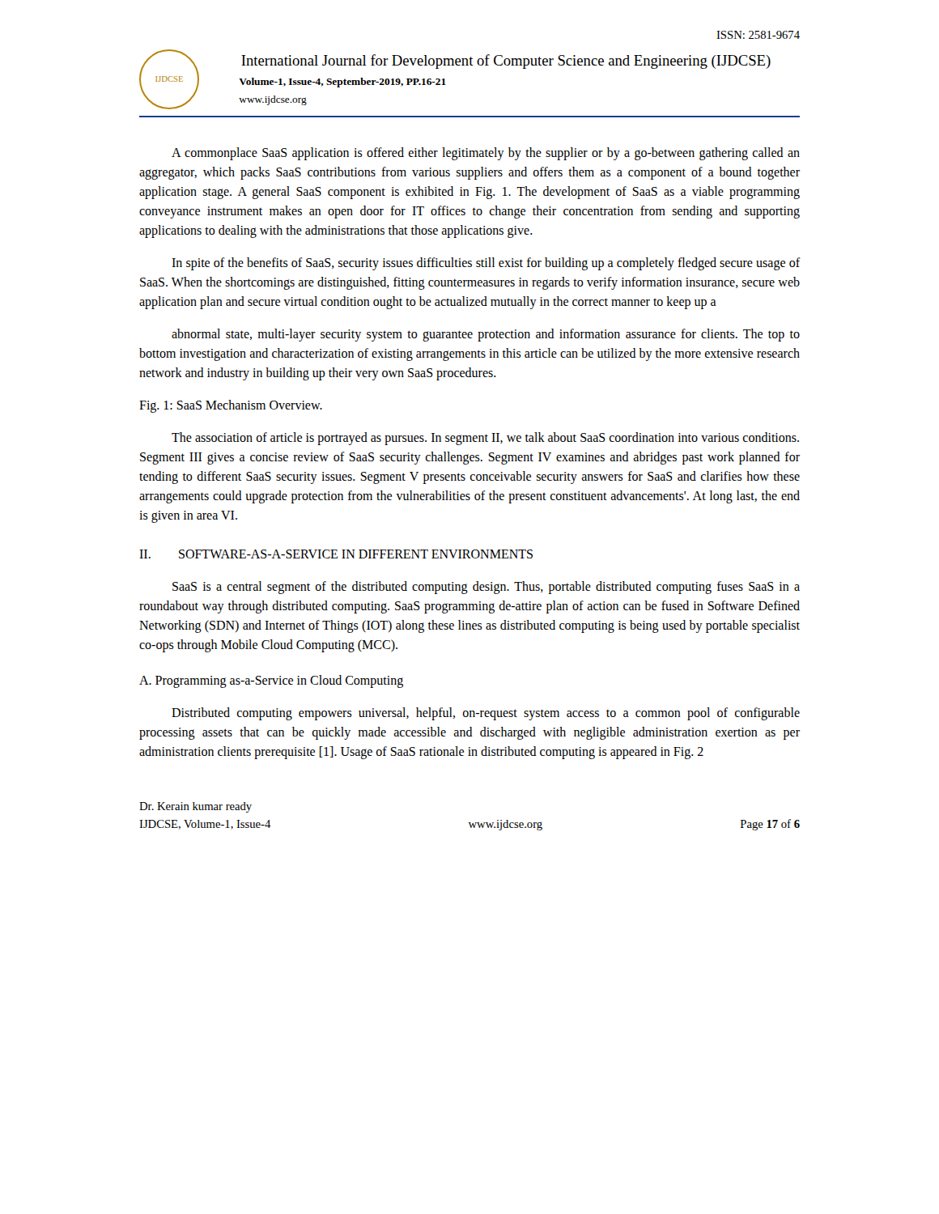ISSN: 2581-9674
IJDCSE
International Journal for Development of Computer Science and Engineering (IJDCSE)
Volume-1, Issue-4, September-2019, PP.16-21
www.ijdcse.org
A commonplace SaaS application is offered either legitimately by the supplier or by a go-between gathering called an aggregator, which packs SaaS contributions from various suppliers and offers them as a component of a bound together application stage. A general SaaS component is exhibited in Fig. 1. The development of SaaS as a viable programming conveyance instrument makes an open door for IT offices to change their concentration from sending and supporting applications to dealing with the administrations that those applications give.
In spite of the benefits of SaaS, security issues difficulties still exist for building up a completely fledged secure usage of SaaS. When the shortcomings are distinguished, fitting countermeasures in regards to verify information insurance, secure web application plan and secure virtual condition ought to be actualized mutually in the correct manner to keep up a
abnormal state, multi-layer security system to guarantee protection and information assurance for clients. The top to bottom investigation and characterization of existing arrangements in this article can be utilized by the more extensive research network and industry in building up their very own SaaS procedures.
Fig. 1: SaaS Mechanism Overview.
The association of article is portrayed as pursues. In segment II, we talk about SaaS coordination into various conditions. Segment III gives a concise review of SaaS security challenges. Segment IV examines and abridges past work planned for tending to different SaaS security issues. Segment V presents conceivable security answers for SaaS and clarifies how these arrangements could upgrade protection from the vulnerabilities of the present constituent advancements'. At long last, the end is given in area VI.
II. Software-as-a-Service in Different Environments
SaaS is a central segment of the distributed computing design. Thus, portable distributed computing fuses SaaS in a roundabout way through distributed computing. SaaS programming de-attire plan of action can be fused in Software Defined Networking (SDN) and Internet of Things (IOT) along these lines as distributed computing is being used by portable specialist co-ops through Mobile Cloud Computing (MCC).
A. Programming as-a-Service in Cloud Computing
Distributed computing empowers universal, helpful, on-request system access to a common pool of configurable processing assets that can be quickly made accessible and discharged with negligible administration exertion as per administration clients prerequisite [1]. Usage of SaaS rationale in distributed computing is appeared in Fig. 2
Dr. Kerain kumar ready
IJDCSE, Volume-1, Issue-4 www.ijdcse.org Page 17 of 6